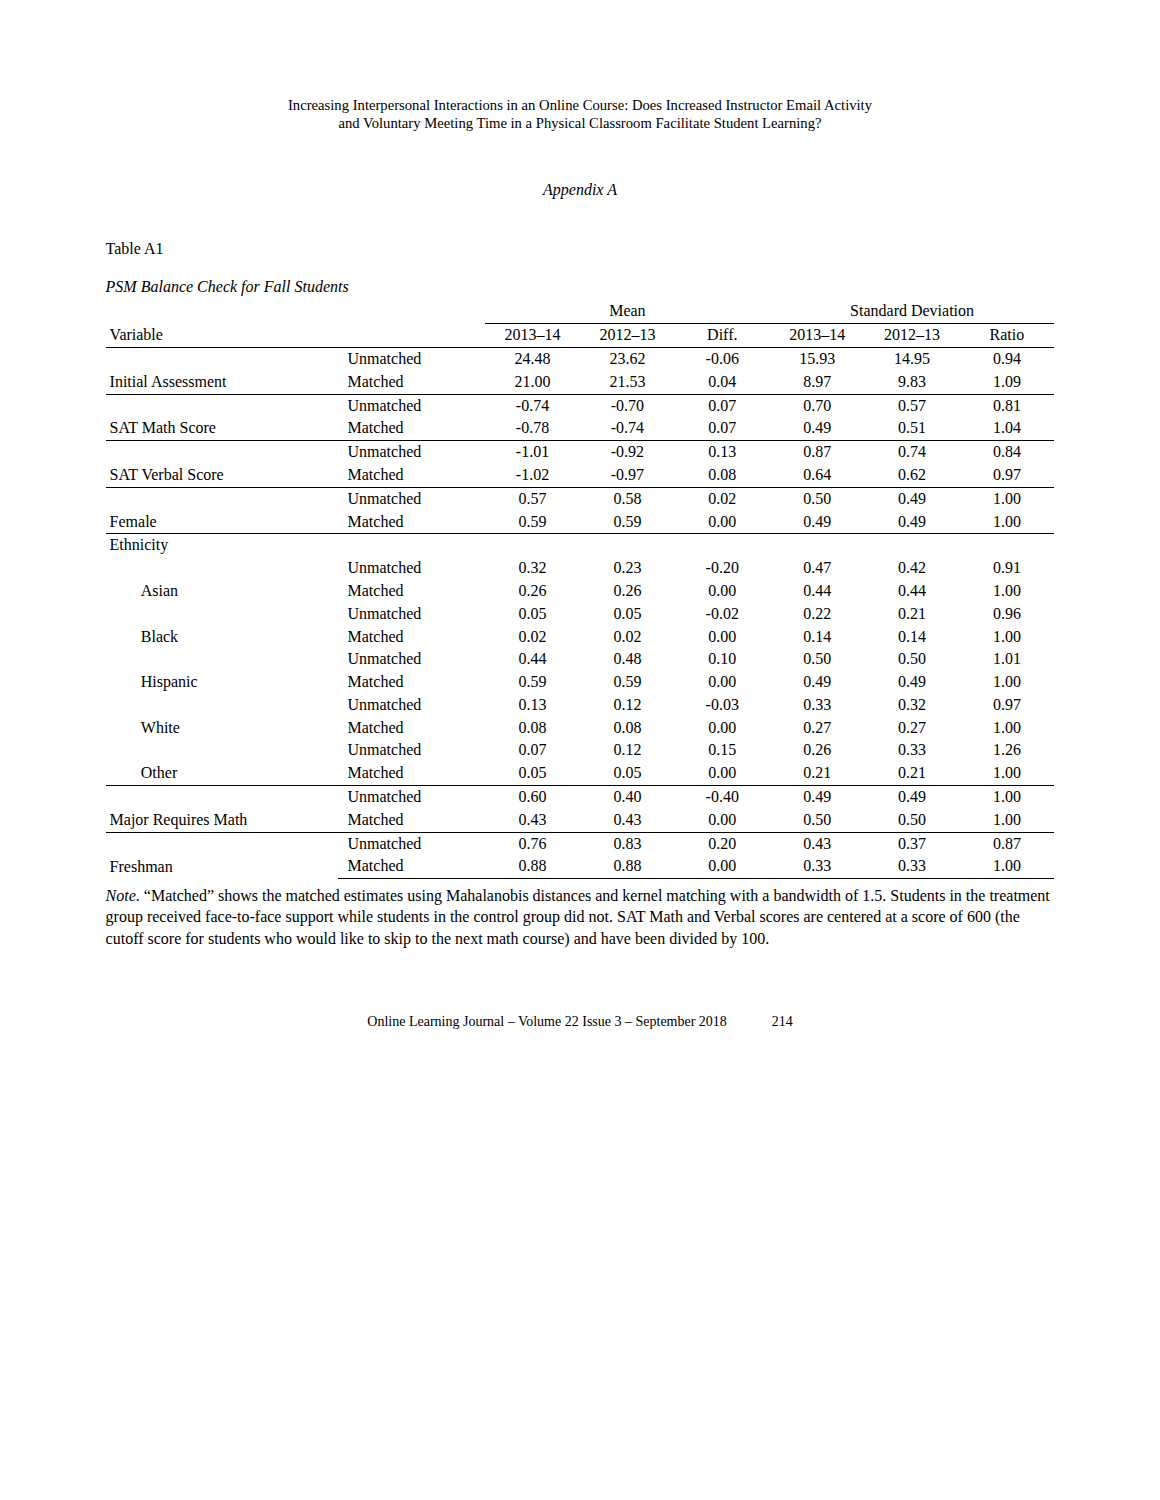Increasing Interpersonal Interactions in an Online Course: Does Increased Instructor Email Activity
and Voluntary Meeting Time in a Physical Classroom Facilitate Student Learning?
Appendix A
Table A1
PSM Balance Check for Fall Students
| | | Mean | Standard Deviation |
| --- | --- | --- | --- |
| Variable | | 2013–14 | 2012–13 | Diff. | 2013–14 | 2012–13 | Ratio |
| Initial Assessment | Unmatched | 24.48 | 23.62 | -0.06 | 15.93 | 14.95 | 0.94 |
| Matched | 21.00 | 21.53 | 0.04 | 8.97 | 9.83 | 1.09 |
| SAT Math Score | Unmatched | -0.74 | -0.70 | 0.07 | 0.70 | 0.57 | 0.81 |
| Matched | -0.78 | -0.74 | 0.07 | 0.49 | 0.51 | 1.04 |
| SAT Verbal Score | Unmatched | -1.01 | -0.92 | 0.13 | 0.87 | 0.74 | 0.84 |
| Matched | -1.02 | -0.97 | 0.08 | 0.64 | 0.62 | 0.97 |
| Female | Unmatched | 0.57 | 0.58 | 0.02 | 0.50 | 0.49 | 1.00 |
| Matched | 0.59 | 0.59 | 0.00 | 0.49 | 0.49 | 1.00 |
| Ethnicity |
| Asian | Unmatched | 0.32 | 0.23 | -0.20 | 0.47 | 0.42 | 0.91 |
| Matched | 0.26 | 0.26 | 0.00 | 0.44 | 0.44 | 1.00 |
| Black | Unmatched | 0.05 | 0.05 | -0.02 | 0.22 | 0.21 | 0.96 |
| Matched | 0.02 | 0.02 | 0.00 | 0.14 | 0.14 | 1.00 |
| Hispanic | Unmatched | 0.44 | 0.48 | 0.10 | 0.50 | 0.50 | 1.01 |
| Matched | 0.59 | 0.59 | 0.00 | 0.49 | 0.49 | 1.00 |
| White | Unmatched | 0.13 | 0.12 | -0.03 | 0.33 | 0.32 | 0.97 |
| Matched | 0.08 | 0.08 | 0.00 | 0.27 | 0.27 | 1.00 |
| Other | Unmatched | 0.07 | 0.12 | 0.15 | 0.26 | 0.33 | 1.26 |
| Matched | 0.05 | 0.05 | 0.00 | 0.21 | 0.21 | 1.00 |
| Major Requires Math | Unmatched | 0.60 | 0.40 | -0.40 | 0.49 | 0.49 | 1.00 |
| Matched | 0.43 | 0.43 | 0.00 | 0.50 | 0.50 | 1.00 |
| Freshman | Unmatched | 0.76 | 0.83 | 0.20 | 0.43 | 0.37 | 0.87 |
| Matched | 0.88 | 0.88 | 0.00 | 0.33 | 0.33 | 1.00 |
Note. “Matched” shows the matched estimates using Mahalanobis distances and kernel matching with a bandwidth of 1.5. Students in the treatment group received face-to-face support while students in the control group did not. SAT Math and Verbal scores are centered at a score of 600 (the cutoff score for students who would like to skip to the next math course) and have been divided by 100.
Online Learning Journal – Volume 22 Issue 3 – September 2018214